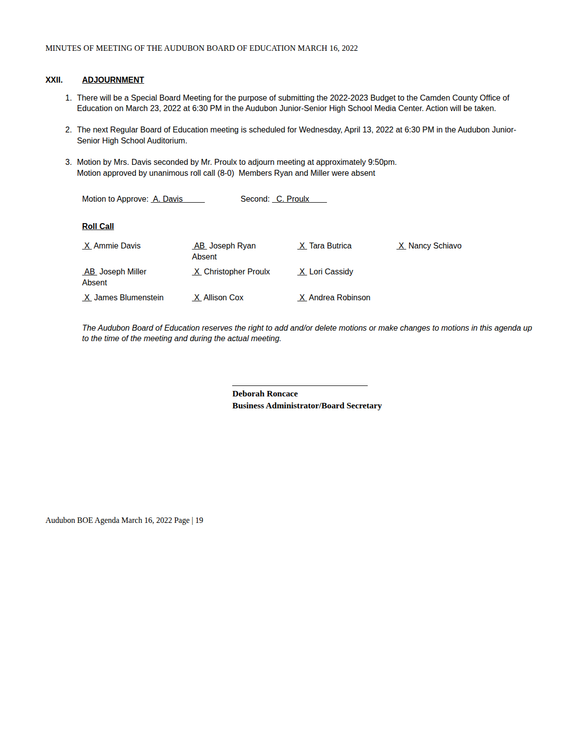MINUTES OF MEETING OF THE AUDUBON BOARD OF EDUCATION MARCH 16, 2022
XXII.
ADJOURNMENT
There will be a Special Board Meeting for the purpose of submitting the 2022-2023 Budget to the Camden County Office of Education on March 23, 2022 at 6:30 PM in the Audubon Junior-Senior High School Media Center. Action will be taken.
The next Regular Board of Education meeting is scheduled for Wednesday, April 13, 2022 at 6:30 PM in the Audubon Junior-Senior High School Auditorium.
Motion by Mrs. Davis seconded by Mr. Proulx to adjourn meeting at approximately 9:50pm.
Motion approved by unanimous roll call (8-0) Members Ryan and Miller were absent
Motion to Approve: A. Davis Second: C. Proulx
Roll Call
| X Ammie Davis | AB Joseph Ryan Absent | X Tara Butrica | X Nancy Schiavo |
| AB Joseph Miller Absent | X Christopher Proulx | X Lori Cassidy | |
| X James Blumenstein | X Allison Cox | X Andrea Robinson | |
The Audubon Board of Education reserves the right to add and/or delete motions or make changes to motions in this agenda up to the time of the meeting and during the actual meeting.
Deborah Roncace
Business Administrator/Board Secretary
Audubon BOE Agenda March 16, 2022 Page | 19